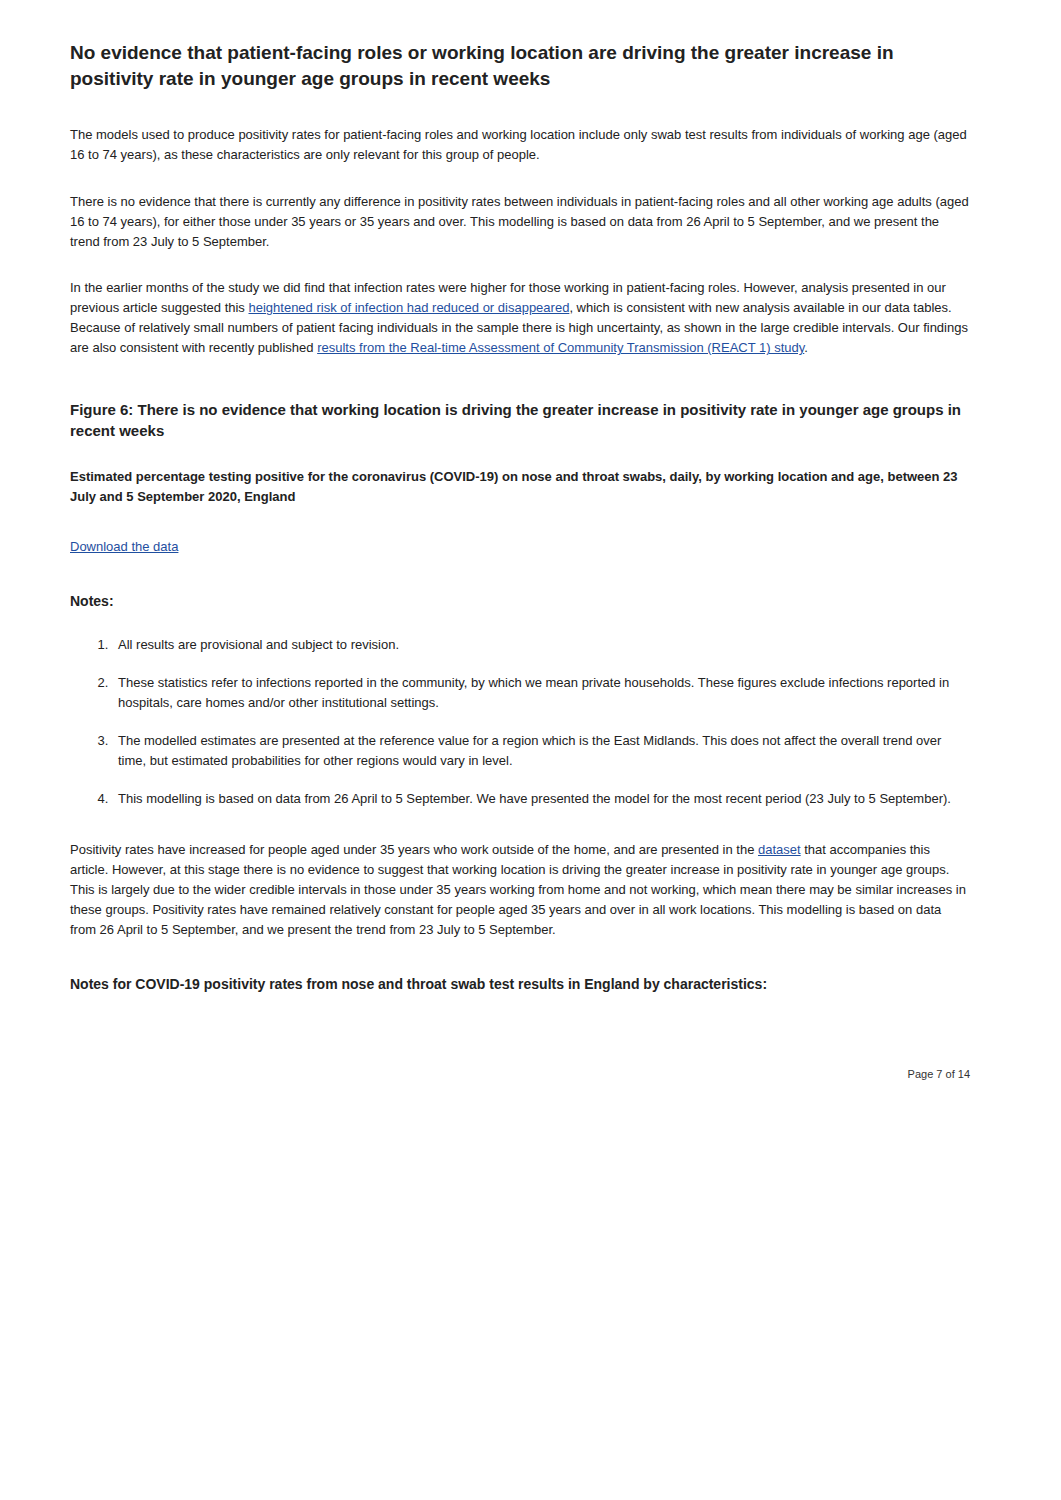No evidence that patient-facing roles or working location are driving the greater increase in positivity rate in younger age groups in recent weeks
The models used to produce positivity rates for patient-facing roles and working location include only swab test results from individuals of working age (aged 16 to 74 years), as these characteristics are only relevant for this group of people.
There is no evidence that there is currently any difference in positivity rates between individuals in patient-facing roles and all other working age adults (aged 16 to 74 years), for either those under 35 years or 35 years and over. This modelling is based on data from 26 April to 5 September, and we present the trend from 23 July to 5 September.
In the earlier months of the study we did find that infection rates were higher for those working in patient-facing roles. However, analysis presented in our previous article suggested this heightened risk of infection had reduced or disappeared, which is consistent with new analysis available in our data tables. Because of relatively small numbers of patient facing individuals in the sample there is high uncertainty, as shown in the large credible intervals. Our findings are also consistent with recently published results from the Real-time Assessment of Community Transmission (REACT 1) study.
Figure 6: There is no evidence that working location is driving the greater increase in positivity rate in younger age groups in recent weeks
Estimated percentage testing positive for the coronavirus (COVID-19) on nose and throat swabs, daily, by working location and age, between 23 July and 5 September 2020, England
Download the data
Notes:
All results are provisional and subject to revision.
These statistics refer to infections reported in the community, by which we mean private households. These figures exclude infections reported in hospitals, care homes and/or other institutional settings.
The modelled estimates are presented at the reference value for a region which is the East Midlands. This does not affect the overall trend over time, but estimated probabilities for other regions would vary in level.
This modelling is based on data from 26 April to 5 September. We have presented the model for the most recent period (23 July to 5 September).
Positivity rates have increased for people aged under 35 years who work outside of the home, and are presented in the dataset that accompanies this article. However, at this stage there is no evidence to suggest that working location is driving the greater increase in positivity rate in younger age groups. This is largely due to the wider credible intervals in those under 35 years working from home and not working, which mean there may be similar increases in these groups. Positivity rates have remained relatively constant for people aged 35 years and over in all work locations. This modelling is based on data from 26 April to 5 September, and we present the trend from 23 July to 5 September.
Notes for COVID-19 positivity rates from nose and throat swab test results in England by characteristics:
Page 7 of 14